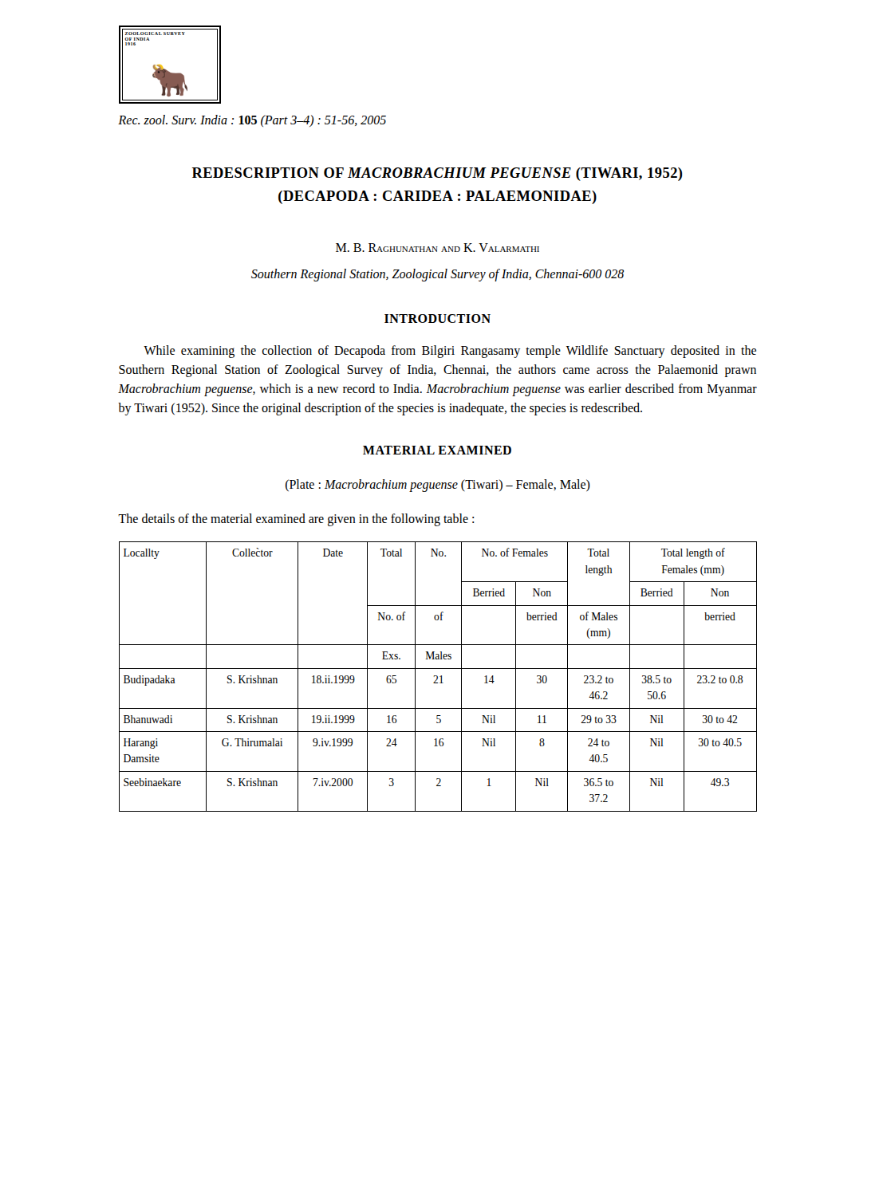ZOOLOGICAL SURVEY
OF INDIA
1916
🐂
Rec. zool. Surv. India : 105 (Part 3–4) : 51-56, 2005
REDESCRIPTION OF MACROBRACHIUM PEGUENSE (TIWARI, 1952)
(DECAPODA : CARIDEA : PALAEMONIDAE)
M. B. Raghunathan and K. Valarmathi
Southern Regional Station, Zoological Survey of India, Chennai-600 028
INTRODUCTION
While examining the collection of Decapoda from Bilgiri Rangasamy temple Wildlife Sanctuary deposited in the Southern Regional Station of Zoological Survey of India, Chennai, the authors came across the Palaemonid prawn Macrobrachium peguense, which is a new record to India. Macrobrachium peguense was earlier described from Myanmar by Tiwari (1952). Since the original description of the species is inadequate, the species is redescribed.
MATERIAL EXAMINED
(Plate : Macrobrachium peguense (Tiwari) – Female, Male)
The details of the material examined are given in the following table :
| Locallty | Collec̀tor | Date | Total | No. | No. of Females | Total length | Total length of Females (mm) |
| --- | --- | --- | --- | --- | --- | --- | --- |
| Berried | Non | Berried | Non |
| No. of | of | | berried | of Males (mm) | | berried |
| | | | Exs. | Males | | | | | |
| Budipadaka | S. Krishnan | 18.ii.1999 | 65 | 21 | 14 | 30 | 23.2 to 46.2 | 38.5 to 50.6 | 23.2 to 0.8 |
| Bhanuwadi | S. Krishnan | 19.ii.1999 | 16 | 5 | Nil | 11 | 29 to 33 | Nil | 30 to 42 |
| Harangi Damsite | G. Thirumalai | 9.iv.1999 | 24 | 16 | Nil | 8 | 24 to 40.5 | Nil | 30 to 40.5 |
| Seebinaekare | S. Krishnan | 7.iv.2000 | 3 | 2 | 1 | Nil | 36.5 to 37.2 | Nil | 49.3 |